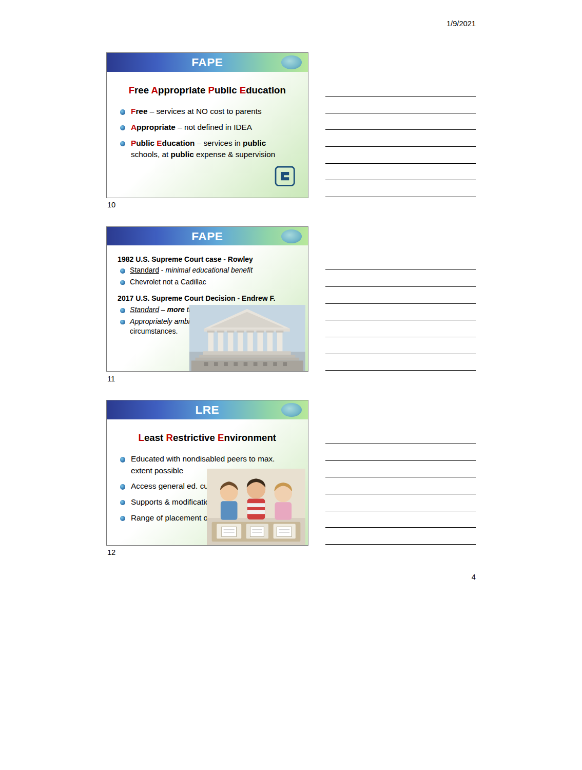1/9/2021
FAPE
Free Appropriate Public Education
Free – services at NO cost to parents
Appropriate – not defined in IDEA
Public Education – services in public schools, at public expense & supervision
10
FAPE
1982 U.S. Supreme Court case - Rowley
Standard - minimal educational benefit
Chevrolet not a Cadillac
2017 U.S. Supreme Court Decision - Endrew F.
Standard – more than minimal educational benefit
Appropriately ambitious in light of the child’s circumstances.
11
LRE
Least Restrictive Environment
Educated with nondisabled peers to max. extent possible
Access general ed. curriculum
Supports & modifications
Range of placement options
12
4